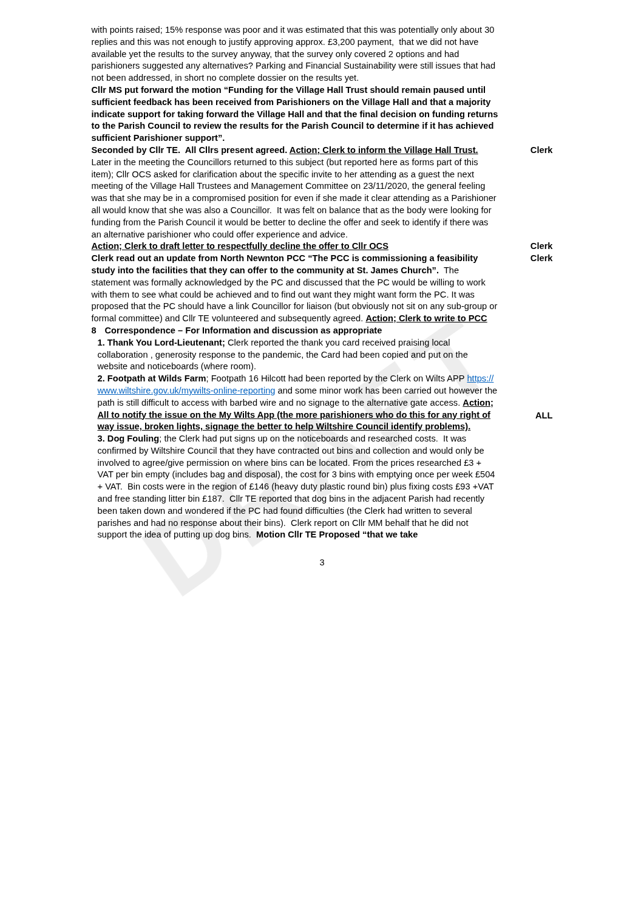DRAFT
with points raised; 15% response was poor and it was estimated that this was potentially only about 30 replies and this was not enough to justify approving approx. £3,200 payment, that we did not have available yet the results to the survey anyway, that the survey only covered 2 options and had parishioners suggested any alternatives? Parking and Financial Sustainability were still issues that had not been addressed, in short no complete dossier on the results yet.
Cllr MS put forward the motion “Funding for the Village Hall Trust should remain paused until sufficient feedback has been received from Parishioners on the Village Hall and that a majority indicate support for taking forward the Village Hall and that the final decision on funding returns to the Parish Council to review the results for the Parish Council to determine if it has achieved sufficient Parishioner support”.
Seconded by Cllr TE. All Cllrs present agreed. Action; Clerk to inform the Village Hall Trust.
Clerk
Later in the meeting the Councillors returned to this subject (but reported here as forms part of this item); Cllr OCS asked for clarification about the specific invite to her attending as a guest the next meeting of the Village Hall Trustees and Management Committee on 23/11/2020, the general feeling was that she may be in a compromised position for even if she made it clear attending as a Parishioner all would know that she was also a Councillor. It was felt on balance that as the body were looking for funding from the Parish Council it would be better to decline the offer and seek to identify if there was an alternative parishioner who could offer experience and advice.
Action; Clerk to draft letter to respectfully decline the offer to Cllr OCS
Clerk
Clerk read out an update from North Newnton PCC “The PCC is commissioning a feasibility study into the facilities that they can offer to the community at St. James Church”. The statement was formally acknowledged by the PC and discussed that the PC would be willing to work with them to see what could be achieved and to find out want they might want form the PC. It was proposed that the PC should have a link Councillor for liaison (but obviously not sit on any sub-group or formal committee) and Cllr TE volunteered and subsequently agreed. Action; Clerk to write to PCC
Clerk
8
Correspondence – For Information and discussion as appropriate
1. Thank You Lord-Lieutenant; Clerk reported the thank you card received praising local collaboration , generosity response to the pandemic, the Card had been copied and put on the website and noticeboards (where room).
2. F ootpath at Wilds Farm; Footpath 16 Hilcott had been reported by the Clerk on Wilts APP https://www.wiltshire.gov.uk/mywilts-online-reporting and some minor work has been carried out however the path is still difficult to access with barbed wire and no signage to the alternative gate access. Action; All to notify the issue on the My Wilts App (the more parishioners who do this for any right of way issue, broken lights, signage the better to help Wiltshire Council identify problems).
ALL
3. Dog Fouling; the Clerk had put signs up on the noticeboards and researched costs. It was confirmed by Wiltshire Council that they have contracted out bins and collection and would only be involved to agree/give permission on where bins can be located. From the prices researched £3 + VAT per bin empty (includes bag and disposal), the cost for 3 bins with emptying once per week £504 + VAT. Bin costs were in the region of £146 (heavy duty plastic round bin) plus fixing costs £93 +VAT and free standing litter bin £187. Cllr TE reported that dog bins in the adjacent Parish had recently been taken down and wondered if the PC had found difficulties (the Clerk had written to several parishes and had no response about their bins). Clerk report on Cllr MM behalf that he did not support the idea of putting up dog bins. Motion Cllr TE Proposed “that we take
3